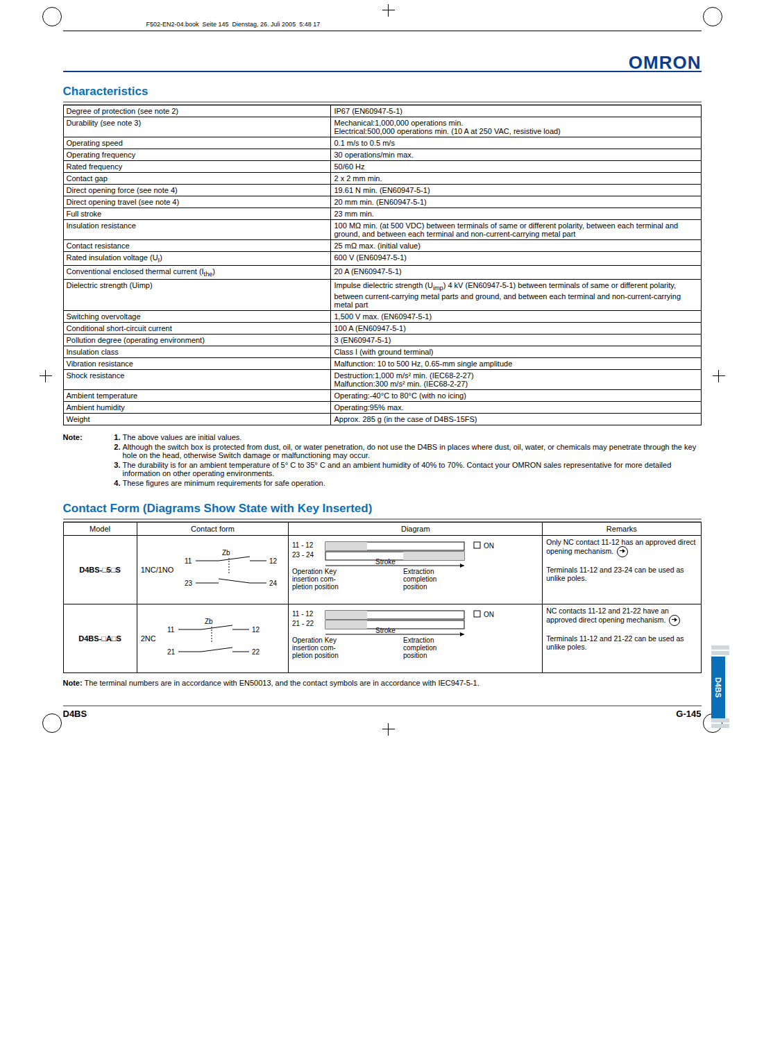F502-EN2-04.book Seite 145 Dienstag, 26. Juli 2005 5:48 17
OMRON
Characteristics
| Degree of protection (see note 2) | IP67 (EN60947-5-1) |
| Durability (see note 3) | Mechanical:1,000,000 operations min. Electrical:500,000 operations min. (10 A at 250 VAC, resistive load) |
| Operating speed | 0.1 m/s to 0.5 m/s |
| Operating frequency | 30 operations/min max. |
| Rated frequency | 50/60 Hz |
| Contact gap | 2 x 2 mm min. |
| Direct opening force (see note 4) | 19.61 N min. (EN60947-5-1) |
| Direct opening travel (see note 4) | 20 mm min. (EN60947-5-1) |
| Full stroke | 23 mm min. |
| Insulation resistance | 100 MΩ min. (at 500 VDC) between terminals of same or different polarity, between each terminal and ground, and between each terminal and non-current-carrying metal part |
| Contact resistance | 25 mΩ max. (initial value) |
| Rated insulation voltage (U I ) | 600 V (EN60947-5-1) |
| Conventional enclosed thermal current (I the ) | 20 A (EN60947-5-1) |
| Dielectric strength (Uimp) | Impulse dielectric strength (U imp ) 4 kV (EN60947-5-1) between terminals of same or different polarity, between current-carrying metal parts and ground, and between each terminal and non-current-carrying metal part |
| Switching overvoltage | 1,500 V max. (EN60947-5-1) |
| Conditional short-circuit current | 100 A (EN60947-5-1) |
| Pollution degree (operating environment) | 3 (EN60947-5-1) |
| Insulation class | Class I (with ground terminal) |
| Vibration resistance | Malfunction: 10 to 500 Hz, 0.65-mm single amplitude |
| Shock resistance | Destruction:1,000 m/s² min. (IEC68-2-27) Malfunction:300 m/s² min. (IEC68-2-27) |
| Ambient temperature | Operating:-40°C to 80°C (with no icing) |
| Ambient humidity | Operating:95% max. |
| Weight | Approx. 285 g (in the case of D4BS-15FS) |
| Note: | 1. | The above values are initial values. |
| | 2. | Although the switch box is protected from dust, oil, or water penetration, do not use the D4BS in places where dust, oil, water, or chemicals may penetrate through the key hole on the head, otherwise Switch damage or malfunctioning may occur. |
| | 3. | The durability is for an ambient temperature of 5° C to 35° C and an ambient humidity of 40% to 70%. Contact your OMRON sales representative for more detailed information on other operating environments. |
| | 4. | These figures are minimum requirements for safe operation. |
Contact Form (Diagrams Show State with Key Inserted)
| Model | Contact form | Diagram | Remarks |
| --- | --- | --- | --- |
| D4BS-□5□S | 1NC/1NO 11 Zb 12 23 24 | 11 - 12 23 - 24 ON Stroke Operation Key insertion com- pletion position Extraction completion position | Only NC contact 11-12 has an approved direct opening mechanism. Terminals 11-12 and 23-24 can be used as unlike poles. |
| D4BS-□A□S | 2NC 11 Zb 12 21 22 | 11 - 12 21 - 22 ON Stroke Operation Key insertion com- pletion position Extraction completion position | NC contacts 11-12 and 21-22 have an approved direct opening mechanism. Terminals 11-12 and 21-22 can be used as unlike poles. |
Note: The terminal numbers are in accordance with EN50013, and the contact symbols are in accordance with IEC947-5-1.
D4BS
D4BS
G-145